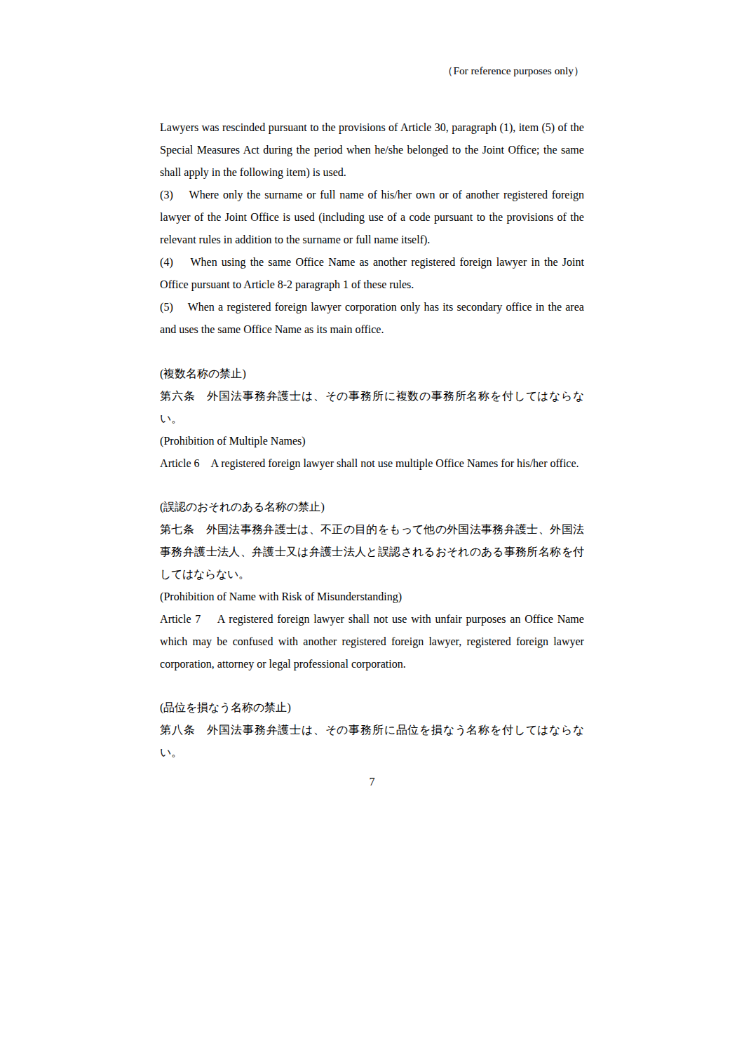（For reference purposes only）
Lawyers was rescinded pursuant to the provisions of Article 30, paragraph (1), item (5) of the Special Measures Act during the period when he/she belonged to the Joint Office; the same shall apply in the following item) is used.
(3) Where only the surname or full name of his/her own or of another registered foreign lawyer of the Joint Office is used (including use of a code pursuant to the provisions of the relevant rules in addition to the surname or full name itself).
(4) When using the same Office Name as another registered foreign lawyer in the Joint Office pursuant to Article 8-2 paragraph 1 of these rules.
(5) When a registered foreign lawyer corporation only has its secondary office in the area and uses the same Office Name as its main office.
(複数名称の禁止)
第六条　外国法事務弁護士は、その事務所に複数の事務所名称を付してはならない。
(Prohibition of Multiple Names)
Article 6 A registered foreign lawyer shall not use multiple Office Names for his/her office.
(誤認のおそれのある名称の禁止)
第七条　外国法事務弁護士は、不正の目的をもって他の外国法事務弁護士、外国法事務弁護士法人、弁護士又は弁護士法人と誤認されるおそれのある事務所名称を付してはならない。
(Prohibition of Name with Risk of Misunderstanding)
Article 7 A registered foreign lawyer shall not use with unfair purposes an Office Name which may be confused with another registered foreign lawyer, registered foreign lawyer corporation, attorney or legal professional corporation.
(品位を損なう名称の禁止)
第八条　外国法事務弁護士は、その事務所に品位を損なう名称を付してはならない。
7